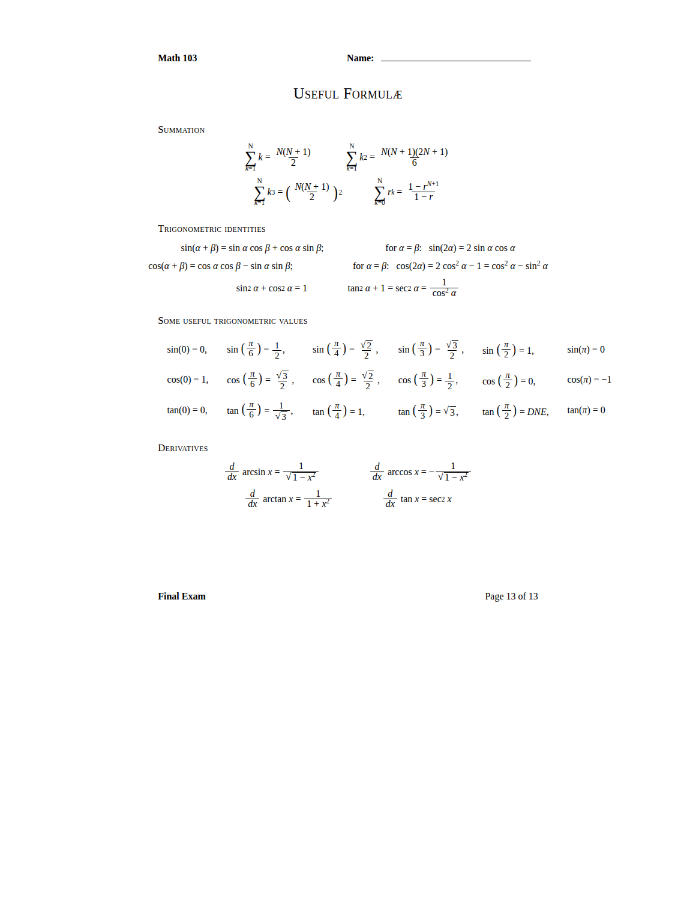Math 103
Name:
Useful Formulæ
Summation
N∑k=1 k = N(N + 1) 2 N∑k=1 k2 = N(N + 1)(2N + 1) 6
N∑k=1 k3 = ( N(N + 1) 2 ) 2 N∑k=0 rk = 1 − rN+11 − r
Trigonometric identities
sin(α + β) = sin α cos β + cos α sin β; for α = β: sin(2α) = 2 sin α cos α
cos(α + β) = cos α cos β − sin α sin β; for α = β: cos(2α) = 2 cos2 α − 1 = cos2 α − sin2 α
sin2 α + cos2 α = 1 tan2 α + 1 = sec2 α = 1 cos2 α
Some useful trigonometric values
| sin(0) = 0, | sin ( π 6 ) = 1 2 , | sin ( π 4 ) = √ 2 2 , | sin ( π 3 ) = √ 3 2 , | sin ( π 2 ) = 1, | sin( π ) = 0 |
| cos(0) = 1, | cos ( π 6 ) = √ 3 2 , | cos ( π 4 ) = √ 2 2 , | cos ( π 3 ) = 1 2 , | cos ( π 2 ) = 0, | cos( π ) = −1 |
| tan(0) = 0, | tan ( π 6 ) = 1 √ 3 , | tan ( π 4 ) = 1, | tan ( π 3 ) = √ 3 , | tan ( π 2 ) = DNE , | tan( π ) = 0 |
Derivatives
ddx arcsin x = 1√1 − x2 ddx arccos x = − 1√1 − x2
ddx arctan x = 11 + x2 ddx tan x = sec2 x
Final Exam
Page 13 of 13